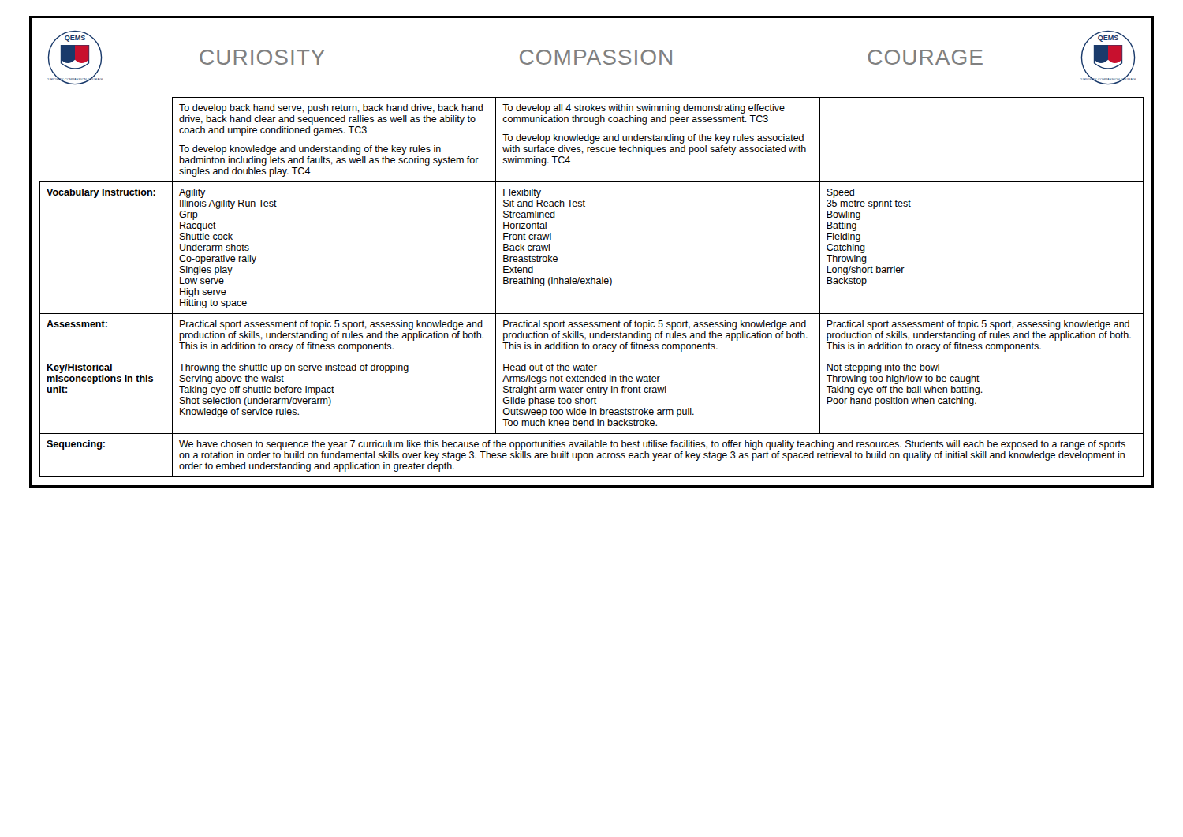QEMS CURIOSITY COMPASSION COURAGE
CURIOSITY COMPASSION COURAGE
QEMS CURIOSITY COMPASSION COURAGE
| | To develop back hand serve, push return, back hand drive, back hand drive, back hand clear and sequenced rallies as well as the ability to coach and umpire conditioned games. TC3 To develop knowledge and understanding of the key rules in badminton including lets and faults, as well as the scoring system for singles and doubles play. TC4 | To develop all 4 strokes within swimming demonstrating effective communication through coaching and peer assessment. TC3 To develop knowledge and understanding of the key rules associated with surface dives, rescue techniques and pool safety associated with swimming. TC4 | |
| Vocabulary Instruction: | Agility Illinois Agility Run Test Grip Racquet Shuttle cock Underarm shots Co-operative rally Singles play Low serve High serve Hitting to space | Flexibilty Sit and Reach Test Streamlined Horizontal Front crawl Back crawl Breaststroke Extend Breathing (inhale/exhale) | Speed 35 metre sprint test Bowling Batting Fielding Catching Throwing Long/short barrier Backstop |
| Assessment: | Practical sport assessment of topic 5 sport, assessing knowledge and production of skills, understanding of rules and the application of both. This is in addition to oracy of fitness components. | Practical sport assessment of topic 5 sport, assessing knowledge and production of skills, understanding of rules and the application of both. This is in addition to oracy of fitness components. | Practical sport assessment of topic 5 sport, assessing knowledge and production of skills, understanding of rules and the application of both. This is in addition to oracy of fitness components. |
| Key/Historical misconceptions in this unit: | Throwing the shuttle up on serve instead of dropping Serving above the waist Taking eye off shuttle before impact Shot selection (underarm/overarm) Knowledge of service rules. | Head out of the water Arms/legs not extended in the water Straight arm water entry in front crawl Glide phase too short Outsweep too wide in breaststroke arm pull. Too much knee bend in backstroke. | Not stepping into the bowl Throwing too high/low to be caught Taking eye off the ball when batting. Poor hand position when catching. |
| Sequencing: | We have chosen to sequence the year 7 curriculum like this because of the opportunities available to best utilise facilities, to offer high quality teaching and resources. Students will each be exposed to a range of sports on a rotation in order to build on fundamental skills over key stage 3. These skills are built upon across each year of key stage 3 as part of spaced retrieval to build on quality of initial skill and knowledge development in order to embed understanding and application in greater depth. |